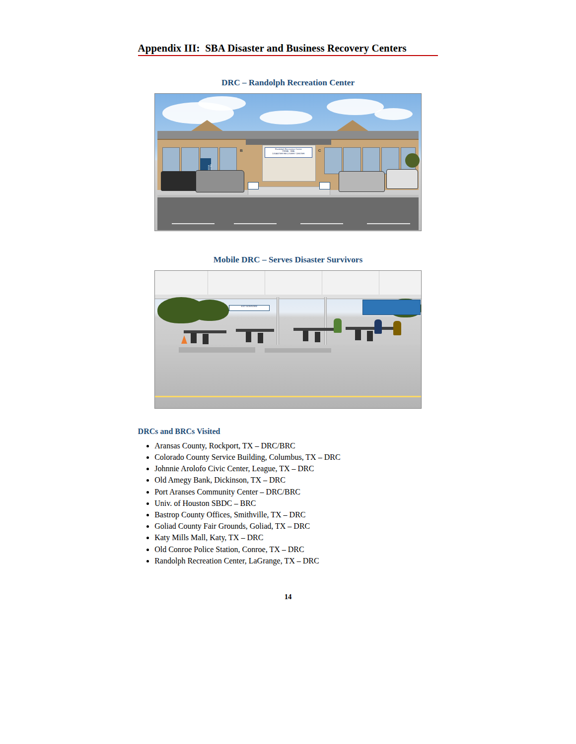Appendix III: SBA Disaster and Business Recovery Centers
DRC – Randolph Recreation Center
B
C
Randolph Recreation Center
FEMA · SBA
DISASTER RECOVERY CENTER
SBA DISASTER ASSISTANCE
Mobile DRC – Serves Disaster Survivors
EXIT INTERVIEW
DRCs and BRCs Visited
Aransas County, Rockport, TX – DRC/BRC
Colorado County Service Building, Columbus, TX – DRC
Johnnie Arolofo Civic Center, League, TX – DRC
Old Amegy Bank, Dickinson, TX – DRC
Port Aranses Community Center – DRC/BRC
Univ. of Houston SBDC – BRC
Bastrop County Offices, Smithville, TX – DRC
Goliad County Fair Grounds, Goliad, TX – DRC
Katy Mills Mall, Katy, TX – DRC
Old Conroe Police Station, Conroe, TX – DRC
Randolph Recreation Center, LaGrange, TX – DRC
14